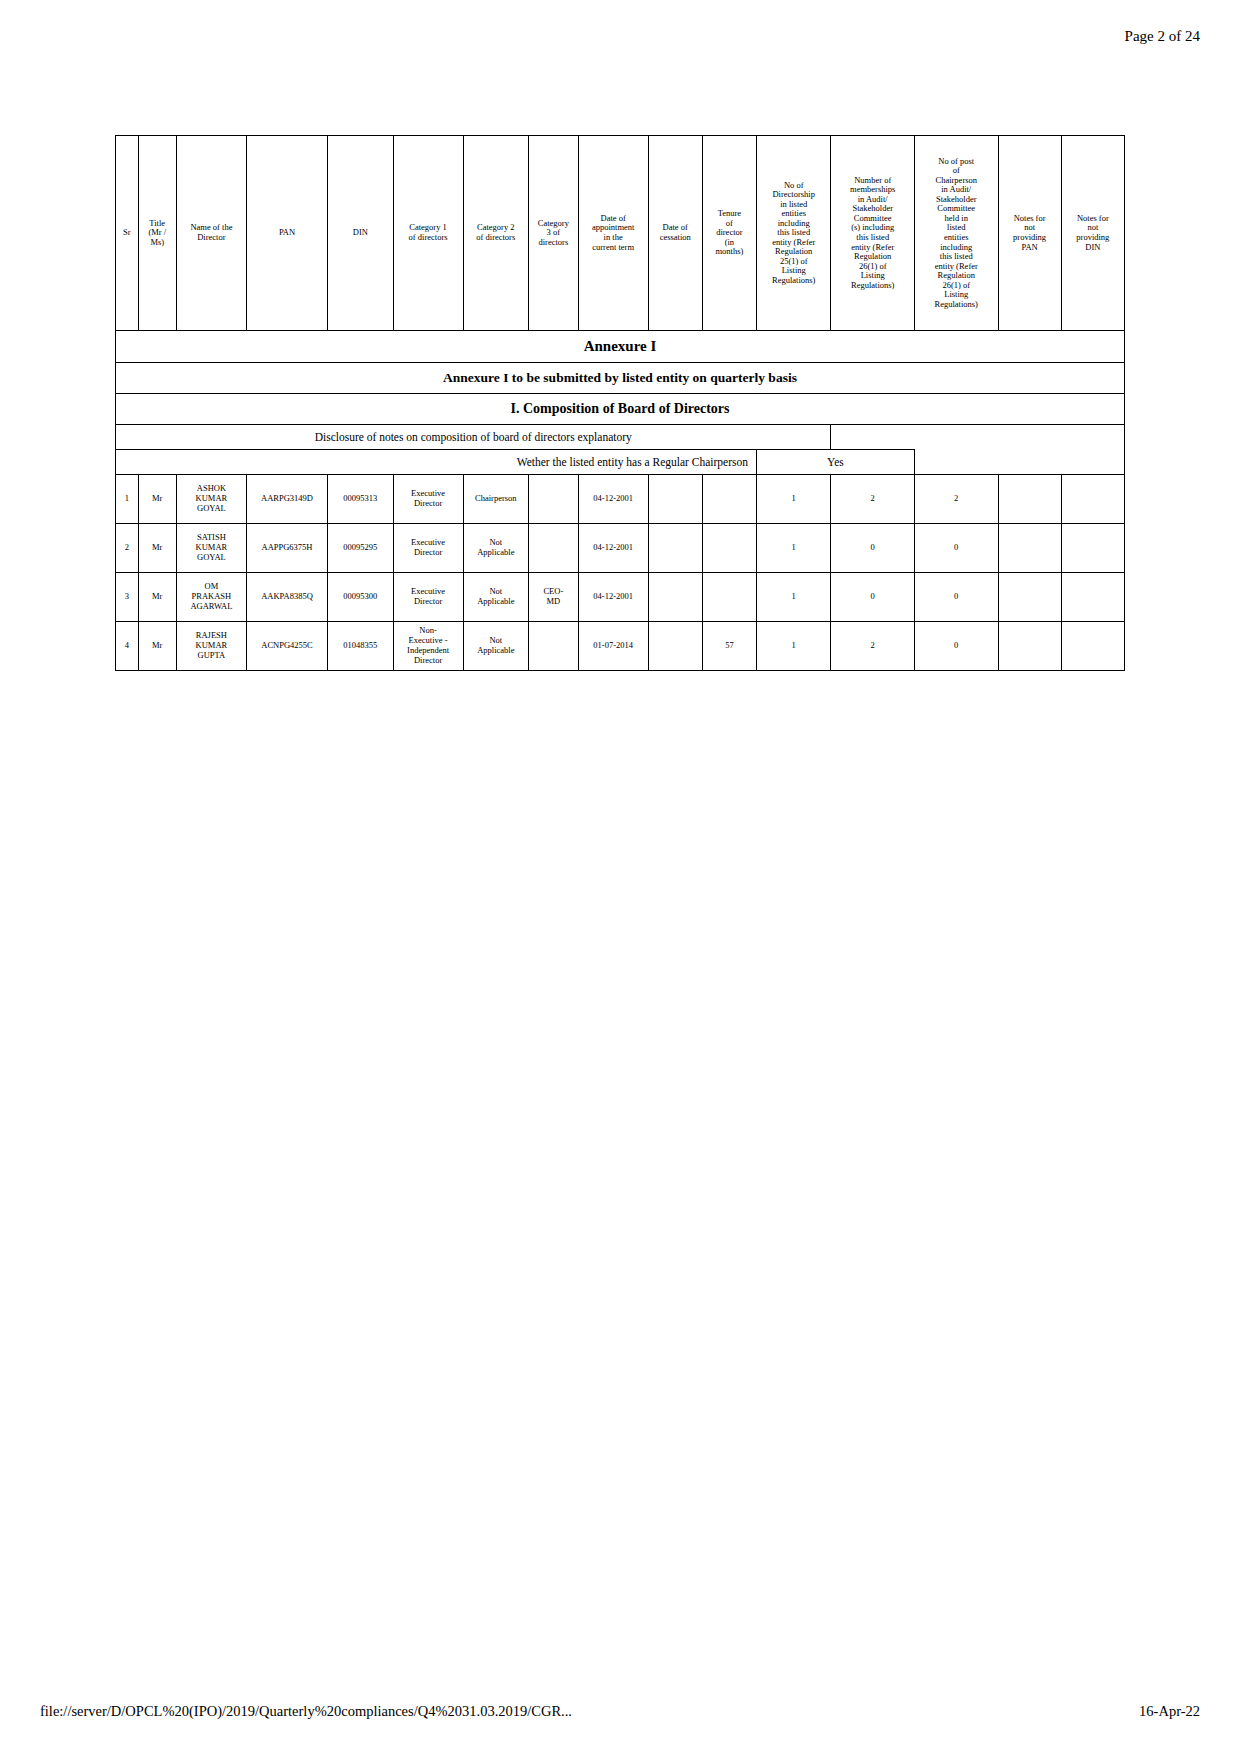Page 2 of 24
| Annexure I |
| Annexure I to be submitted by listed entity on quarterly basis |
| I. Composition of Board of Directors |
| Disclosure of notes on composition of board of directors explanatory | |
| Wether the listed entity has a Regular Chairperson | Yes | |
| Sr | Title (Mr / Ms) | Name of the Director | PAN | DIN | Category 1 of directors | Category 2 of directors | Category 3 of directors | Date of appointment in the current term | Date of cessation | Tenure of director (in months) | No of Directorship in listed entities including this listed entity (Refer Regulation 25(1) of Listing Regulations) | Number of memberships in Audit/ Stakeholder Committee (s) including this listed entity (Refer Regulation 26(1) of Listing Regulations) | No of post of Chairperson in Audit/ Stakeholder Committee held in listed entities including this listed entity (Refer Regulation 26(1) of Listing Regulations) | Notes for not providing PAN | Notes for not providing DIN |
| 1 | Mr | ASHOK KUMAR GOYAL | AARPG3149D | 00095313 | Executive Director | Chairperson | | 04-12-2001 | | | 1 | 2 | 2 | | |
| 2 | Mr | SATISH KUMAR GOYAL | AAPPG6375H | 00095295 | Executive Director | Not Applicable | | 04-12-2001 | | | 1 | 0 | 0 | | |
| 3 | Mr | OM PRAKASH AGARWAL | AAKPA8385Q | 00095300 | Executive Director | Not Applicable | CEO- MD | 04-12-2001 | | | 1 | 0 | 0 | | |
| 4 | Mr | RAJESH KUMAR GUPTA | ACNPG4255C | 01048355 | Non- Executive - Independent Director | Not Applicable | | 01-07-2014 | | 57 | 1 | 2 | 0 | | |
file://server/D/OPCL%20(IPO)/2019/Quarterly%20compliances/Q4%2031.03.2019/CGR...
16-Apr-22